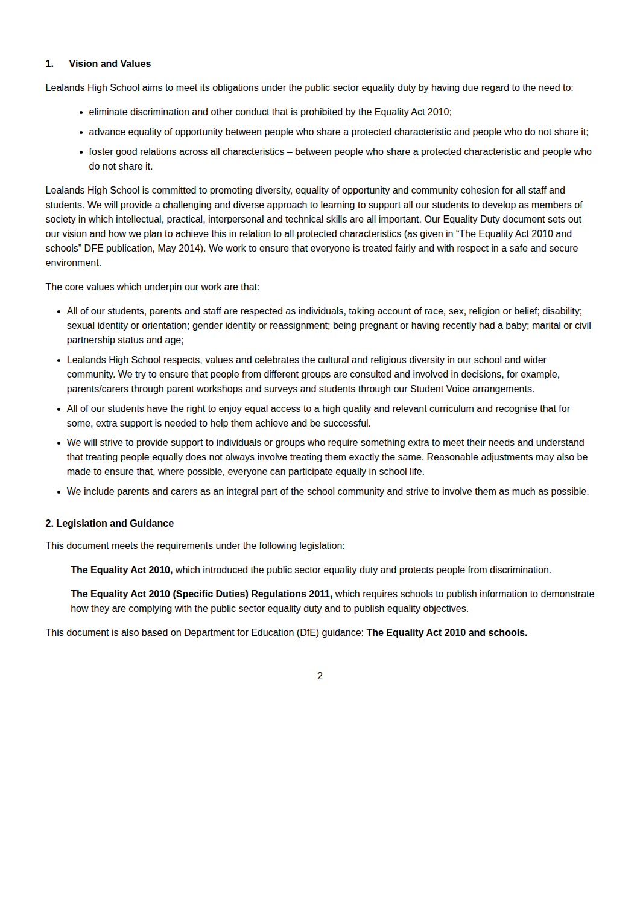1. Vision and Values
Lealands High School aims to meet its obligations under the public sector equality duty by having due regard to the need to:
eliminate discrimination and other conduct that is prohibited by the Equality Act 2010;
advance equality of opportunity between people who share a protected characteristic and people who do not share it;
foster good relations across all characteristics – between people who share a protected characteristic and people who do not share it.
Lealands High School is committed to promoting diversity, equality of opportunity and community cohesion for all staff and students. We will provide a challenging and diverse approach to learning to support all our students to develop as members of society in which intellectual, practical, interpersonal and technical skills are all important. Our Equality Duty document sets out our vision and how we plan to achieve this in relation to all protected characteristics (as given in “The Equality Act 2010 and schools” DFE publication, May 2014). We work to ensure that everyone is treated fairly and with respect in a safe and secure environment.
The core values which underpin our work are that:
All of our students, parents and staff are respected as individuals, taking account of race, sex, religion or belief; disability; sexual identity or orientation; gender identity or reassignment; being pregnant or having recently had a baby; marital or civil partnership status and age;
Lealands High School respects, values and celebrates the cultural and religious diversity in our school and wider community. We try to ensure that people from different groups are consulted and involved in decisions, for example, parents/carers through parent workshops and surveys and students through our Student Voice arrangements.
All of our students have the right to enjoy equal access to a high quality and relevant curriculum and recognise that for some, extra support is needed to help them achieve and be successful.
We will strive to provide support to individuals or groups who require something extra to meet their needs and understand that treating people equally does not always involve treating them exactly the same. Reasonable adjustments may also be made to ensure that, where possible, everyone can participate equally in school life.
We include parents and carers as an integral part of the school community and strive to involve them as much as possible.
2. Legislation and Guidance
This document meets the requirements under the following legislation:
The Equality Act 2010, which introduced the public sector equality duty and protects people from discrimination.
The Equality Act 2010 (Specific Duties) Regulations 2011, which requires schools to publish information to demonstrate how they are complying with the public sector equality duty and to publish equality objectives.
This document is also based on Department for Education (DfE) guidance: The Equality Act 2010 and schools.
2